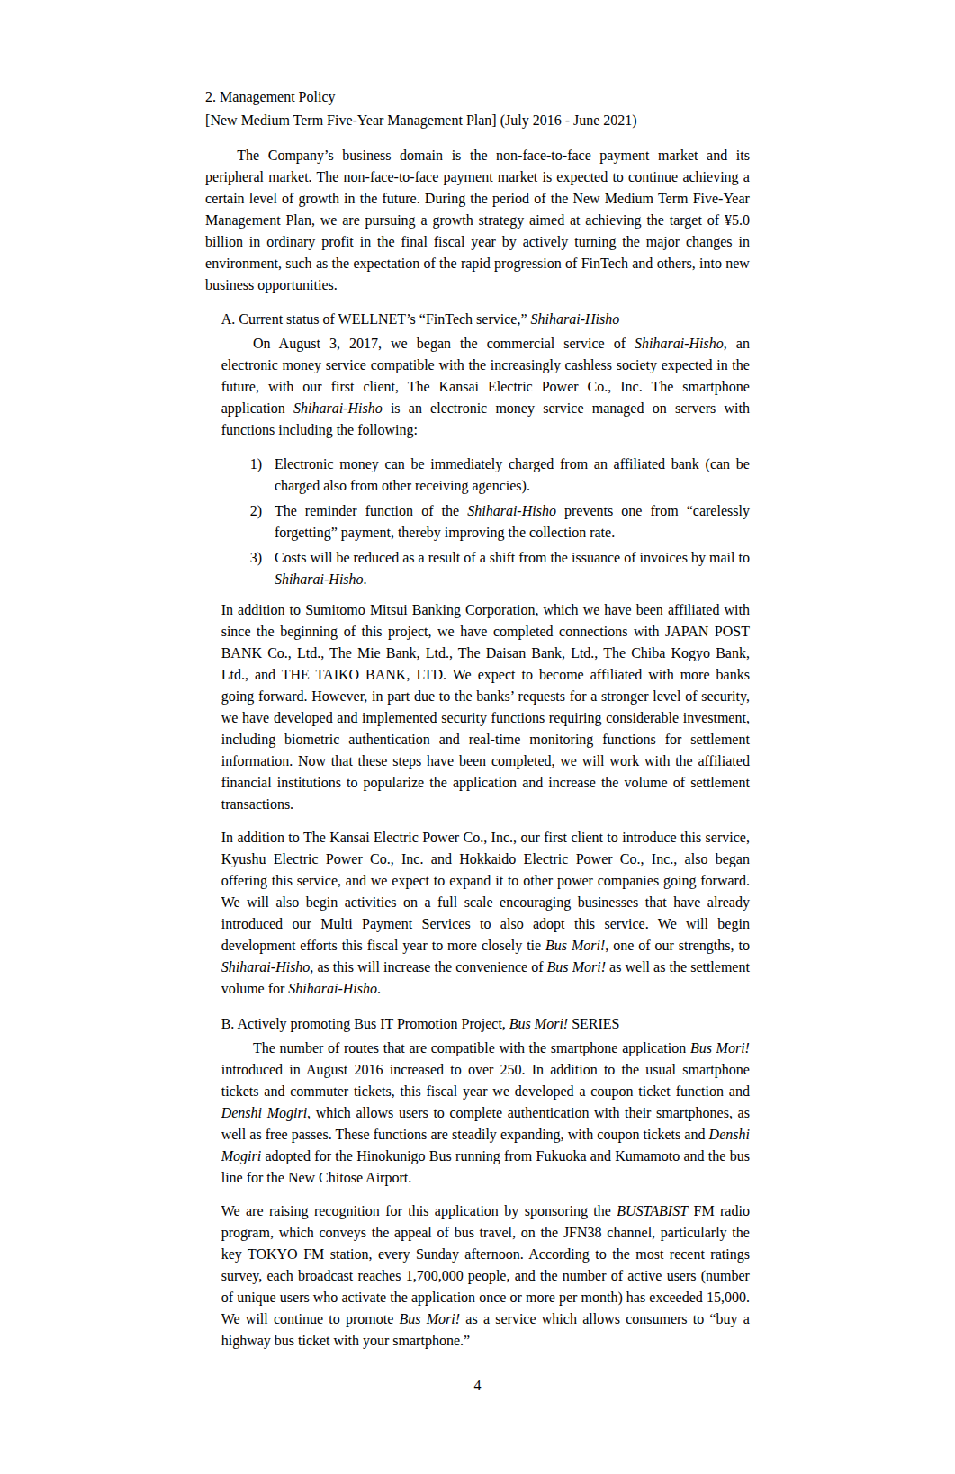2. Management Policy
[New Medium Term Five-Year Management Plan] (July 2016 - June 2021)
The Company’s business domain is the non-face-to-face payment market and its peripheral market. The non-face-to-face payment market is expected to continue achieving a certain level of growth in the future. During the period of the New Medium Term Five-Year Management Plan, we are pursuing a growth strategy aimed at achieving the target of ¥5.0 billion in ordinary profit in the final fiscal year by actively turning the major changes in environment, such as the expectation of the rapid progression of FinTech and others, into new business opportunities.
A. Current status of WELLNET’s “FinTech service,” Shiharai-Hisho
On August 3, 2017, we began the commercial service of Shiharai-Hisho, an electronic money service compatible with the increasingly cashless society expected in the future, with our first client, The Kansai Electric Power Co., Inc. The smartphone application Shiharai-Hisho is an electronic money service managed on servers with functions including the following:
Electronic money can be immediately charged from an affiliated bank (can be charged also from other receiving agencies).
The reminder function of the Shiharai-Hisho prevents one from “carelessly forgetting” payment, thereby improving the collection rate.
Costs will be reduced as a result of a shift from the issuance of invoices by mail to Shiharai-Hisho.
In addition to Sumitomo Mitsui Banking Corporation, which we have been affiliated with since the beginning of this project, we have completed connections with JAPAN POST BANK Co., Ltd., The Mie Bank, Ltd., The Daisan Bank, Ltd., The Chiba Kogyo Bank, Ltd., and THE TAIKO BANK, LTD. We expect to become affiliated with more banks going forward. However, in part due to the banks’ requests for a stronger level of security, we have developed and implemented security functions requiring considerable investment, including biometric authentication and real-time monitoring functions for settlement information. Now that these steps have been completed, we will work with the affiliated financial institutions to popularize the application and increase the volume of settlement transactions.
In addition to The Kansai Electric Power Co., Inc., our first client to introduce this service, Kyushu Electric Power Co., Inc. and Hokkaido Electric Power Co., Inc., also began offering this service, and we expect to expand it to other power companies going forward. We will also begin activities on a full scale encouraging businesses that have already introduced our Multi Payment Services to also adopt this service. We will begin development efforts this fiscal year to more closely tie Bus Mori!, one of our strengths, to Shiharai-Hisho, as this will increase the convenience of Bus Mori! as well as the settlement volume for Shiharai-Hisho.
B. Actively promoting Bus IT Promotion Project, Bus Mori! SERIES
The number of routes that are compatible with the smartphone application Bus Mori! introduced in August 2016 increased to over 250. In addition to the usual smartphone tickets and commuter tickets, this fiscal year we developed a coupon ticket function and Denshi Mogiri, which allows users to complete authentication with their smartphones, as well as free passes. These functions are steadily expanding, with coupon tickets and Denshi Mogiri adopted for the Hinokunigo Bus running from Fukuoka and Kumamoto and the bus line for the New Chitose Airport.
We are raising recognition for this application by sponsoring the BUSTABIST FM radio program, which conveys the appeal of bus travel, on the JFN38 channel, particularly the key TOKYO FM station, every Sunday afternoon. According to the most recent ratings survey, each broadcast reaches 1,700,000 people, and the number of active users (number of unique users who activate the application once or more per month) has exceeded 15,000. We will continue to promote Bus Mori! as a service which allows consumers to “buy a highway bus ticket with your smartphone.”
4